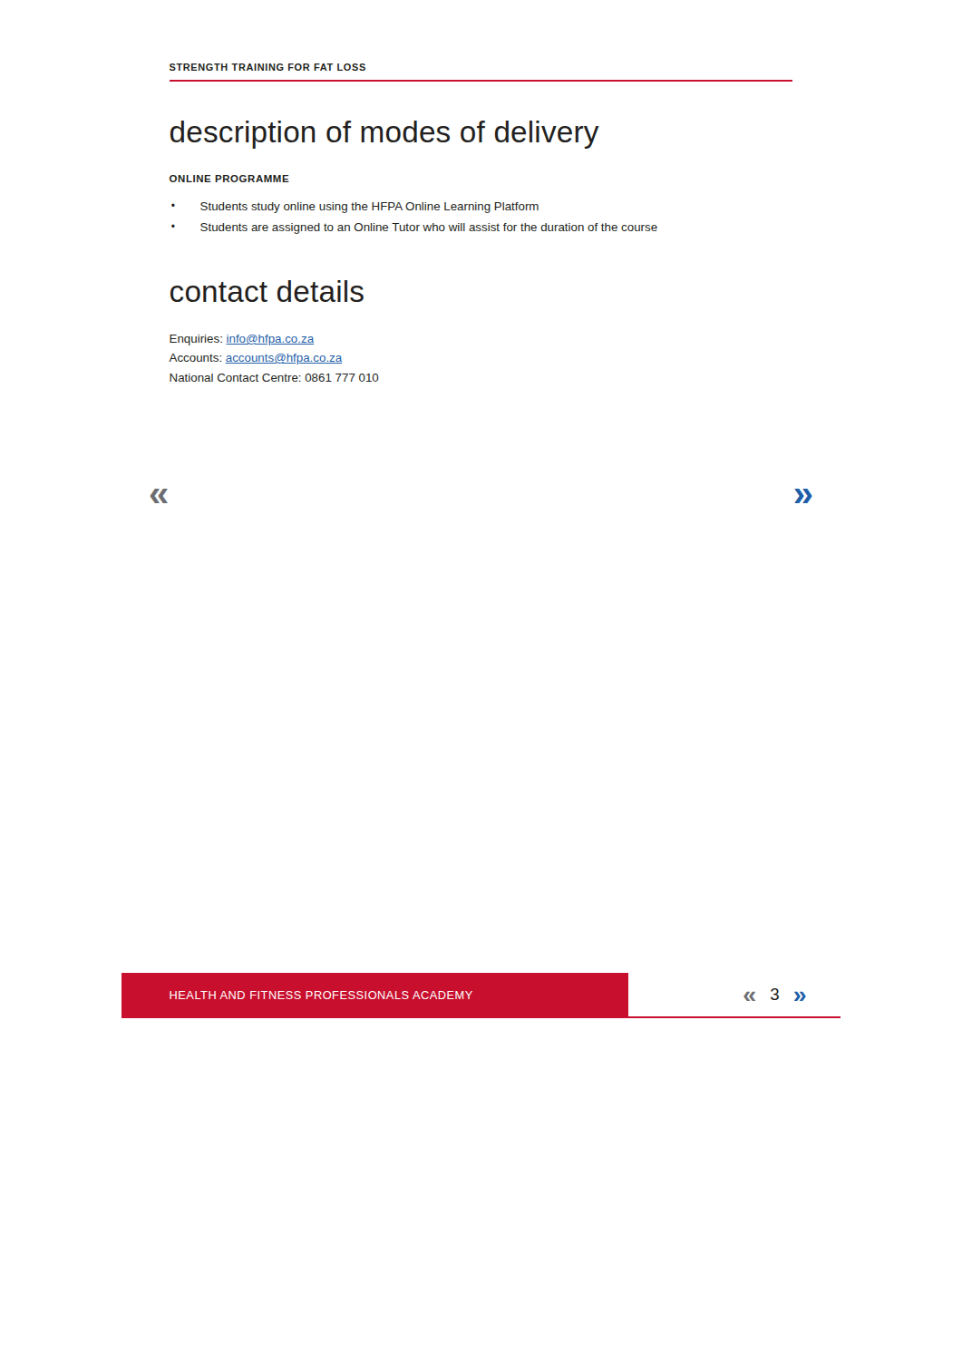Strength Training for Fat Loss
description of modes of delivery
Online Programme
Students study online using the HFPA Online Learning Platform
Students are assigned to an Online Tutor who will assist for the duration of the course
contact details
Enquiries: info@hfpa.co.za
Accounts: accounts@hfpa.co.za
National Contact Centre: 0861 777 010
« »
Health and Fitness Professionals Academy
« 3 »